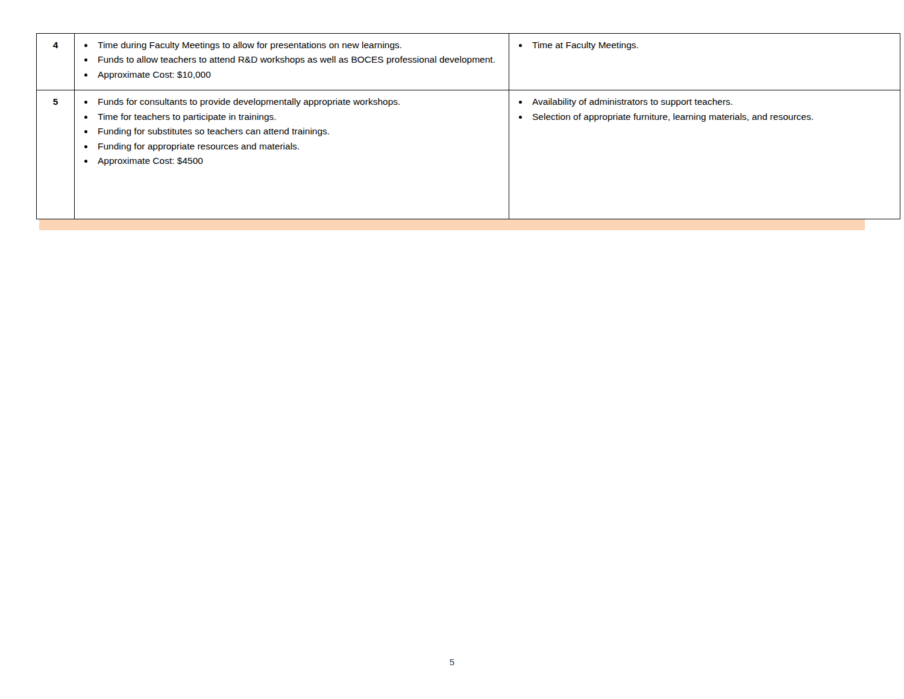| 4 | Time during Faculty Meetings to allow for presentations on new learnings. Funds to allow teachers to attend R&D workshops as well as BOCES professional development. Approximate Cost: $10,000 | Time at Faculty Meetings. |
| 5 | Funds for consultants to provide developmentally appropriate workshops. Time for teachers to participate in trainings. Funding for substitutes so teachers can attend trainings. Funding for appropriate resources and materials. Approximate Cost: $4500 | Availability of administrators to support teachers. Selection of appropriate furniture, learning materials, and resources. |
5